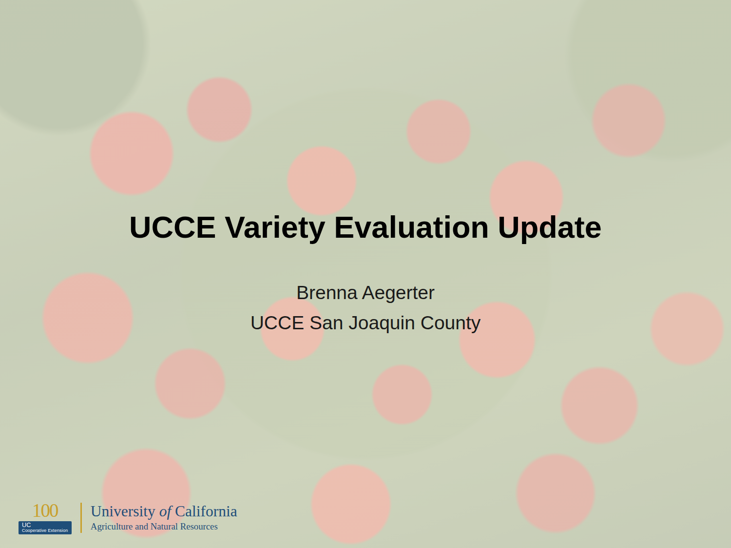UCCE Variety Evaluation Update
Brenna Aegerter
UCCE San Joaquin County
100 UC Cooperative Extension
University of California
Agriculture and Natural Resources